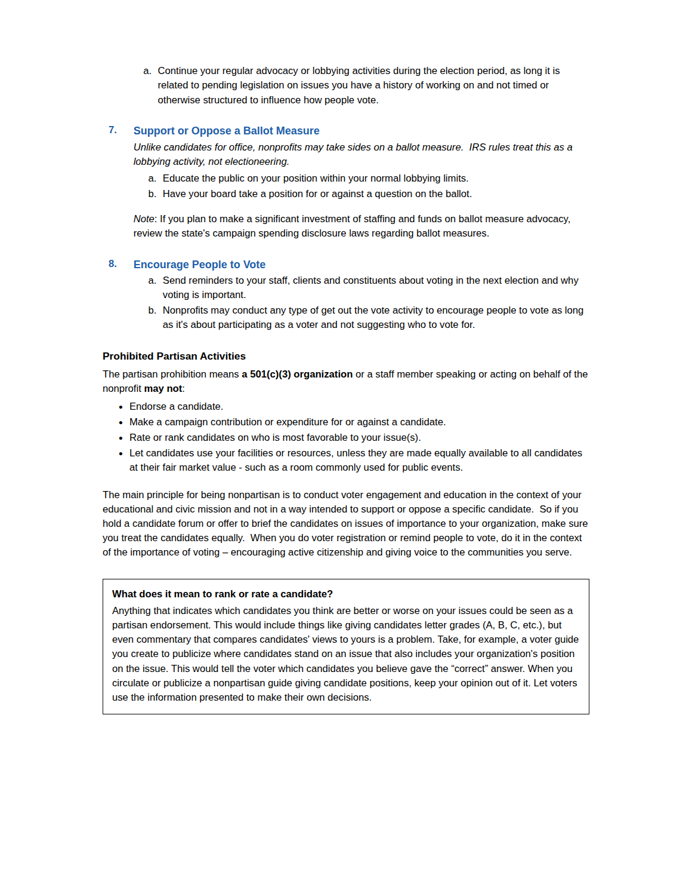Continue your regular advocacy or lobbying activities during the election period, as long it is related to pending legislation on issues you have a history of working on and not timed or otherwise structured to influence how people vote.
7.
Support or Oppose a Ballot Measure
Unlike candidates for office, nonprofits may take sides on a ballot measure. IRS rules treat this as a lobbying activity, not electioneering.
Educate the public on your position within your normal lobbying limits.
Have your board take a position for or against a question on the ballot.
Note: If you plan to make a significant investment of staffing and funds on ballot measure advocacy, review the state's campaign spending disclosure laws regarding ballot measures.
8.
Encourage People to Vote
Send reminders to your staff, clients and constituents about voting in the next election and why voting is important.
Nonprofits may conduct any type of get out the vote activity to encourage people to vote as long as it's about participating as a voter and not suggesting who to vote for.
Prohibited Partisan Activities
The partisan prohibition means a 501(c)(3) organization or a staff member speaking or acting on behalf of the nonprofit may not:
Endorse a candidate.
Make a campaign contribution or expenditure for or against a candidate.
Rate or rank candidates on who is most favorable to your issue(s).
Let candidates use your facilities or resources, unless they are made equally available to all candidates at their fair market value - such as a room commonly used for public events.
The main principle for being nonpartisan is to conduct voter engagement and education in the context of your educational and civic mission and not in a way intended to support or oppose a specific candidate. So if you hold a candidate forum or offer to brief the candidates on issues of importance to your organization, make sure you treat the candidates equally. When you do voter registration or remind people to vote, do it in the context of the importance of voting – encouraging active citizenship and giving voice to the communities you serve.
What does it mean to rank or rate a candidate?
Anything that indicates which candidates you think are better or worse on your issues could be seen as a partisan endorsement. This would include things like giving candidates letter grades (A, B, C, etc.), but even commentary that compares candidates' views to yours is a problem. Take, for example, a voter guide you create to publicize where candidates stand on an issue that also includes your organization's position on the issue. This would tell the voter which candidates you believe gave the “correct” answer. When you circulate or publicize a nonpartisan guide giving candidate positions, keep your opinion out of it. Let voters use the information presented to make their own decisions.